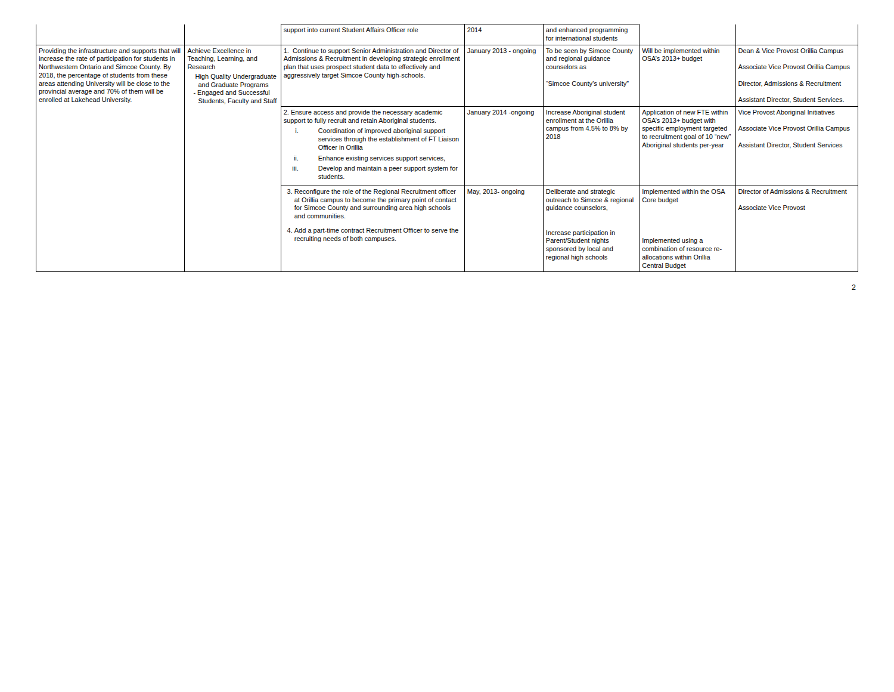| | | support into current Student Affairs Officer role | 2014 | and enhanced programming for international students | | |
| Providing the infrastructure and supports that will increase the rate of participation for students in Northwestern Ontario and Simcoe County. By 2018, the percentage of students from these areas attending University will be close to the provincial average and 70% of them will be enrolled at Lakehead University. | Achieve Excellence in Teaching, Learning, and Research High Quality Undergraduate and Graduate Programs - Engaged and Successful Students, Faculty and Staff | 1. Continue to support Senior Administration and Director of Admissions & Recruitment in developing strategic enrollment plan that uses prospect student data to effectively and aggressively target Simcoe County high-schools. | January 2013 - ongoing | To be seen by Simcoe County and regional guidance counselors as “Simcoe County’s university” | Will be implemented within OSA’s 2013+ budget | Dean & Vice Provost Orillia Campus Associate Vice Provost Orillia Campus Director, Admissions & Recruitment Assistant Director, Student Services. |
| 2. Ensure access and provide the necessary academic support to fully recruit and retain Aboriginal students. Coordination of improved aboriginal support services through the establishment of FT Liaison Officer in Orillia Enhance existing services support services, Develop and maintain a peer support system for students. | January 2014 -ongoing | Increase Aboriginal student enrollment at the Orillia campus from 4.5% to 8% by 2018 | Application of new FTE within OSA’s 2013+ budget with specific employment targeted to recruitment goal of 10 “new” Aboriginal students per-year | Vice Provost Aboriginal Initiatives Associate Vice Provost Orillia Campus Assistant Director, Student Services |
| Reconfigure the role of the Regional Recruitment officer at Orillia campus to become the primary point of contact for Simcoe County and surrounding area high schools and communities. Add a part-time contract Recruitment Officer to serve the recruiting needs of both campuses. | May, 2013- ongoing | Deliberate and strategic outreach to Simcoe & regional guidance counselors, Increase participation in Parent/Student nights sponsored by local and regional high schools | Implemented within the OSA Core budget Implemented using a combination of resource re-allocations within Orillia Central Budget | Director of Admissions & Recruitment Associate Vice Provost |
2